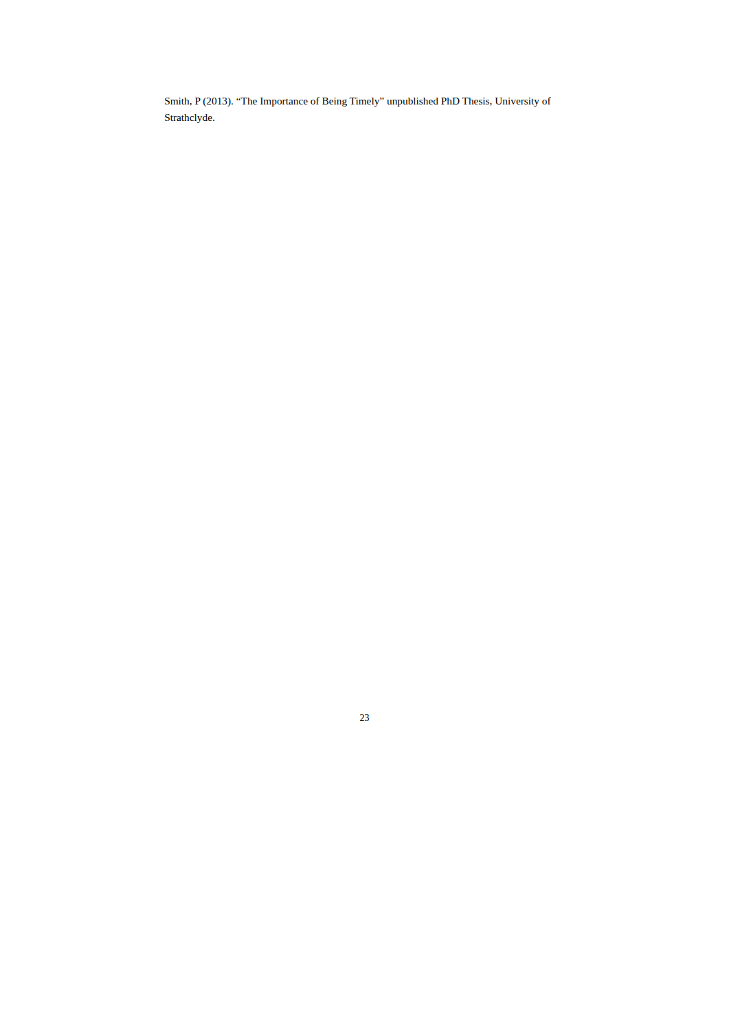Smith, P (2013). “The Importance of Being Timely” unpublished PhD Thesis, University of Strathclyde.
23